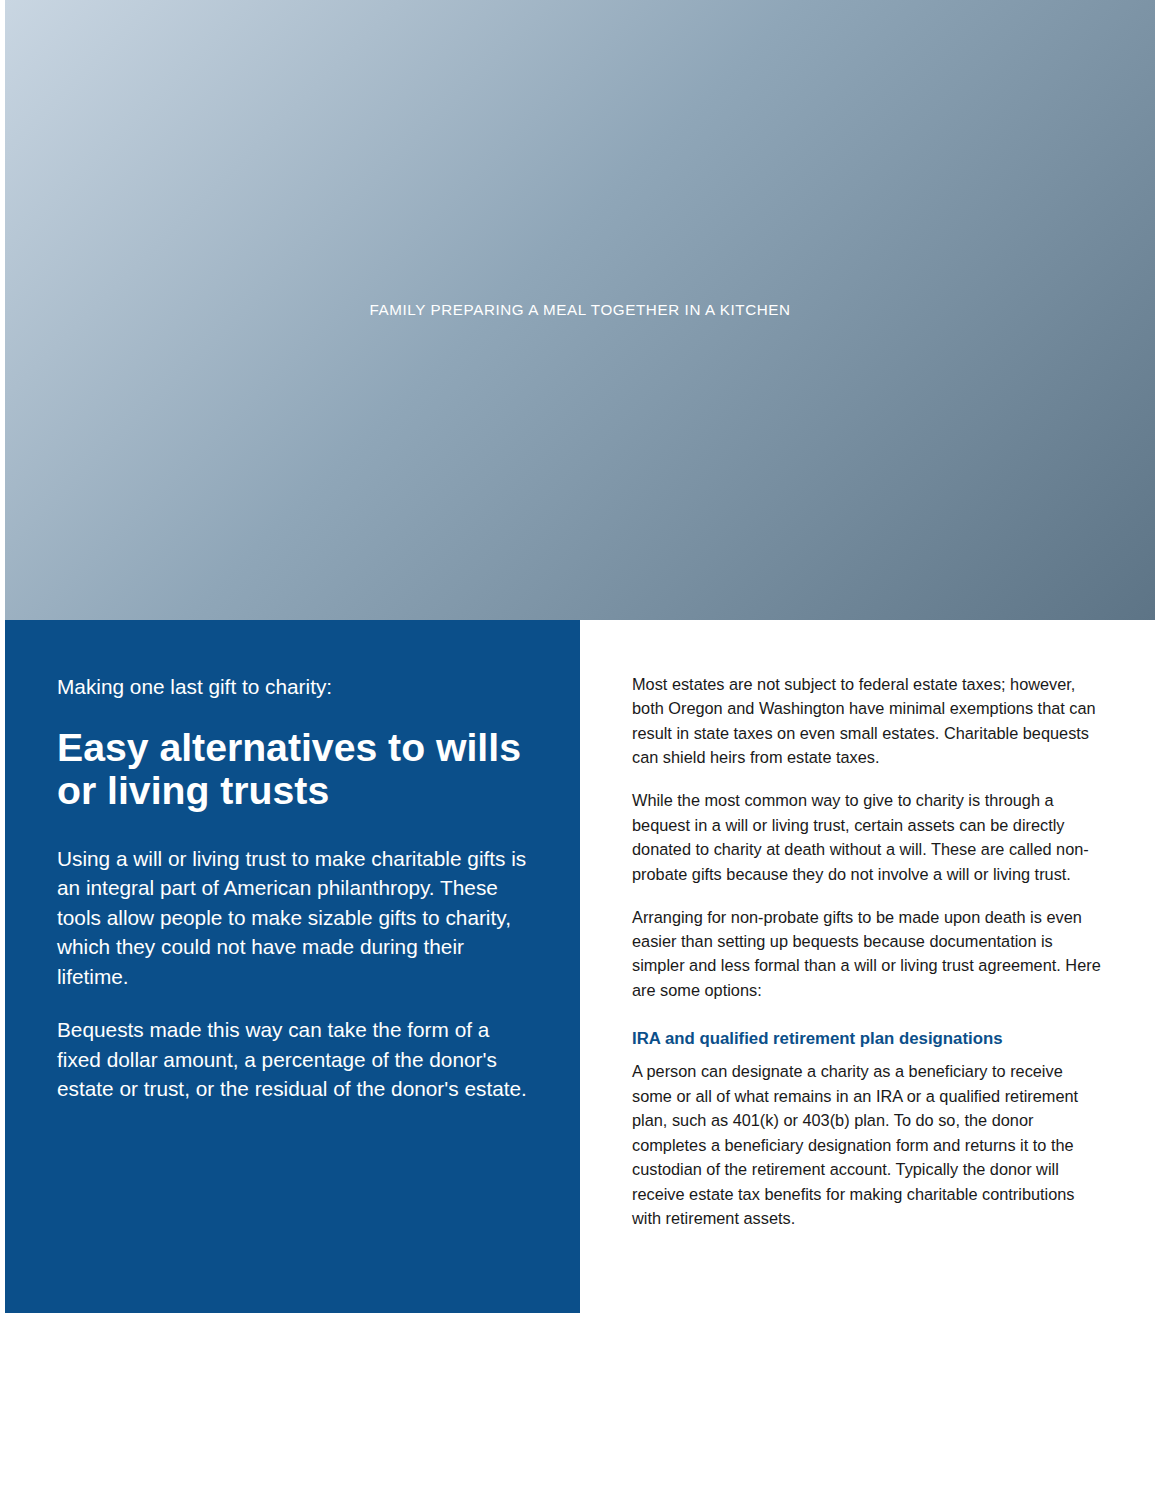Family preparing a meal together in a kitchen
Making one last gift to charity:
Easy alternatives to wills or living trusts
Using a will or living trust to make charitable gifts is an integral part of American philanthropy. These tools allow people to make sizable gifts to charity, which they could not have made during their lifetime.
Bequests made this way can take the form of a fixed dollar amount, a percentage of the donor's estate or trust, or the residual of the donor's estate.
Most estates are not subject to federal estate taxes; however, both Oregon and Washington have minimal exemptions that can result in state taxes on even small estates. Charitable bequests can shield heirs from estate taxes.
While the most common way to give to charity is through a bequest in a will or living trust, certain assets can be directly donated to charity at death without a will. These are called non-probate gifts because they do not involve a will or living trust.
Arranging for non-probate gifts to be made upon death is even easier than setting up bequests because documentation is simpler and less formal than a will or living trust agreement. Here are some options:
IRA and qualified retirement plan designations
A person can designate a charity as a beneficiary to receive some or all of what remains in an IRA or a qualified retirement plan, such as 401(k) or 403(b) plan. To do so, the donor completes a beneficiary designation form and returns it to the custodian of the retirement account. Typically the donor will receive estate tax benefits for making charitable contributions with retirement assets.